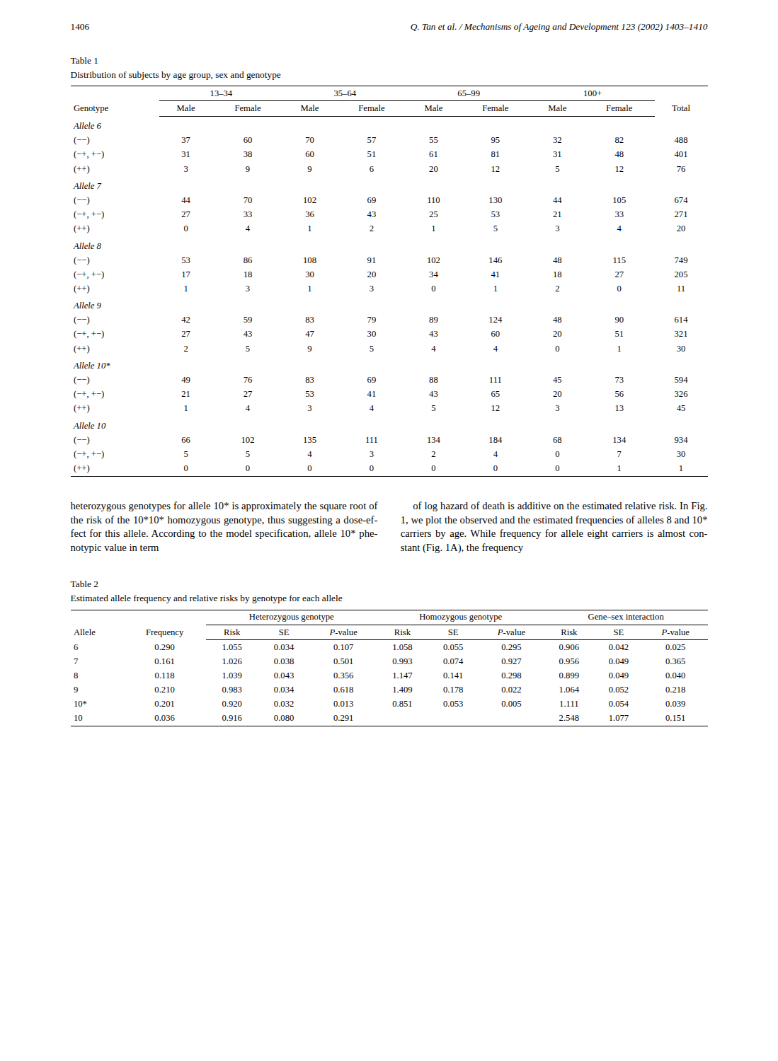1406 Q. Tan et al. / Mechanisms of Ageing and Development 123 (2002) 1403–1410
Table 1
Distribution of subjects by age group, sex and genotype
| Genotype | 13–34 | 35–64 | 65–99 | 100+ | Total |
| --- | --- | --- | --- | --- | --- |
| Male | Female | Male | Female | Male | Female | Male | Female |
| Allele 6 |
| (−−) | 37 | 60 | 70 | 57 | 55 | 95 | 32 | 82 | 488 |
| (−+, +−) | 31 | 38 | 60 | 51 | 61 | 81 | 31 | 48 | 401 |
| (++) | 3 | 9 | 9 | 6 | 20 | 12 | 5 | 12 | 76 |
| Allele 7 |
| (−−) | 44 | 70 | 102 | 69 | 110 | 130 | 44 | 105 | 674 |
| (−+, +−) | 27 | 33 | 36 | 43 | 25 | 53 | 21 | 33 | 271 |
| (++) | 0 | 4 | 1 | 2 | 1 | 5 | 3 | 4 | 20 |
| Allele 8 |
| (−−) | 53 | 86 | 108 | 91 | 102 | 146 | 48 | 115 | 749 |
| (−+, +−) | 17 | 18 | 30 | 20 | 34 | 41 | 18 | 27 | 205 |
| (++) | 1 | 3 | 1 | 3 | 0 | 1 | 2 | 0 | 11 |
| Allele 9 |
| (−−) | 42 | 59 | 83 | 79 | 89 | 124 | 48 | 90 | 614 |
| (−+, +−) | 27 | 43 | 47 | 30 | 43 | 60 | 20 | 51 | 321 |
| (++) | 2 | 5 | 9 | 5 | 4 | 4 | 0 | 1 | 30 |
| Allele 10* |
| (−−) | 49 | 76 | 83 | 69 | 88 | 111 | 45 | 73 | 594 |
| (−+, +−) | 21 | 27 | 53 | 41 | 43 | 65 | 20 | 56 | 326 |
| (++) | 1 | 4 | 3 | 4 | 5 | 12 | 3 | 13 | 45 |
| Allele 10 |
| (−−) | 66 | 102 | 135 | 111 | 134 | 184 | 68 | 134 | 934 |
| (−+, +−) | 5 | 5 | 4 | 3 | 2 | 4 | 0 | 7 | 30 |
| (++) | 0 | 0 | 0 | 0 | 0 | 0 | 0 | 1 | 1 |
heterozygous genotypes for allele 10* is approximately the square root of the risk of the 10*10* homozygous genotype, thus suggesting a dose-effect for this allele. According to the model specification, allele 10* phenotypic value in term
of log hazard of death is additive on the estimated relative risk. In Fig. 1, we plot the observed and the estimated frequencies of alleles 8 and 10* carriers by age. While frequency for allele eight carriers is almost constant (Fig. 1A), the frequency
Table 2
Estimated allele frequency and relative risks by genotype for each allele
| Allele | Frequency | Heterozygous genotype | Homozygous genotype | Gene–sex interaction |
| --- | --- | --- | --- | --- |
| Risk | SE | P -value | Risk | SE | P -value | Risk | SE | P -value |
| 6 | 0.290 | 1.055 | 0.034 | 0.107 | 1.058 | 0.055 | 0.295 | 0.906 | 0.042 | 0.025 |
| 7 | 0.161 | 1.026 | 0.038 | 0.501 | 0.993 | 0.074 | 0.927 | 0.956 | 0.049 | 0.365 |
| 8 | 0.118 | 1.039 | 0.043 | 0.356 | 1.147 | 0.141 | 0.298 | 0.899 | 0.049 | 0.040 |
| 9 | 0.210 | 0.983 | 0.034 | 0.618 | 1.409 | 0.178 | 0.022 | 1.064 | 0.052 | 0.218 |
| 10* | 0.201 | 0.920 | 0.032 | 0.013 | 0.851 | 0.053 | 0.005 | 1.111 | 0.054 | 0.039 |
| 10 | 0.036 | 0.916 | 0.080 | 0.291 | | | | 2.548 | 1.077 | 0.151 |